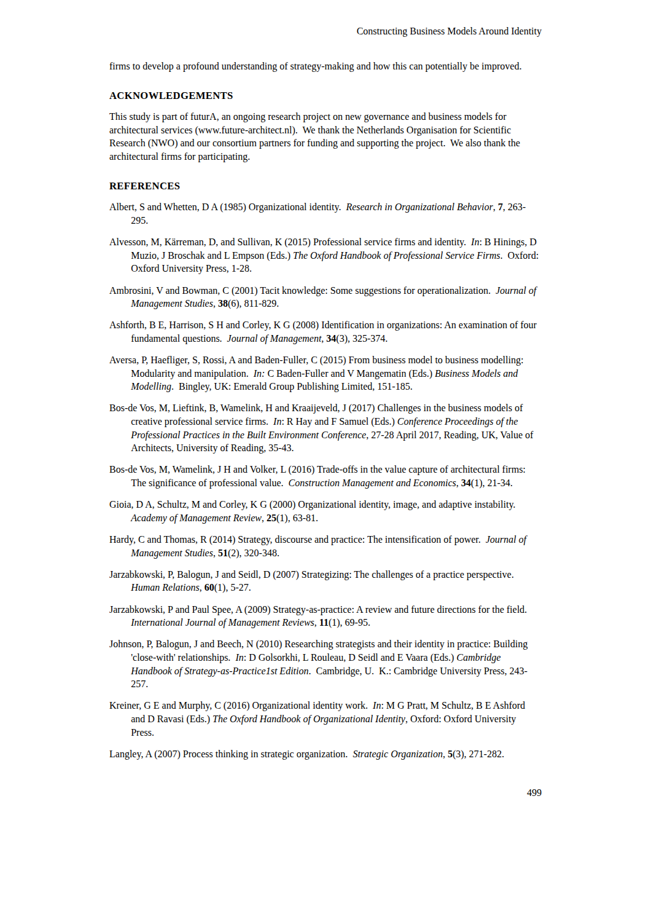Constructing Business Models Around Identity
firms to develop a profound understanding of strategy-making and how this can potentially be improved.
ACKNOWLEDGEMENTS
This study is part of futurA, an ongoing research project on new governance and business models for architectural services (www.future-architect.nl). We thank the Netherlands Organisation for Scientific Research (NWO) and our consortium partners for funding and supporting the project. We also thank the architectural firms for participating.
REFERENCES
Albert, S and Whetten, D A (1985) Organizational identity. Research in Organizational Behavior, 7, 263-295.
Alvesson, M, Kärreman, D, and Sullivan, K (2015) Professional service firms and identity. In: B Hinings, D Muzio, J Broschak and L Empson (Eds.) The Oxford Handbook of Professional Service Firms. Oxford: Oxford University Press, 1-28.
Ambrosini, V and Bowman, C (2001) Tacit knowledge: Some suggestions for operationalization. Journal of Management Studies, 38(6), 811-829.
Ashforth, B E, Harrison, S H and Corley, K G (2008) Identification in organizations: An examination of four fundamental questions. Journal of Management, 34(3), 325-374.
Aversa, P, Haefliger, S, Rossi, A and Baden-Fuller, C (2015) From business model to business modelling: Modularity and manipulation. In: C Baden-Fuller and V Mangematin (Eds.) Business Models and Modelling. Bingley, UK: Emerald Group Publishing Limited, 151-185.
Bos-de Vos, M, Lieftink, B, Wamelink, H and Kraaijeveld, J (2017) Challenges in the business models of creative professional service firms. In: R Hay and F Samuel (Eds.) Conference Proceedings of the Professional Practices in the Built Environment Conference, 27-28 April 2017, Reading, UK, Value of Architects, University of Reading, 35-43.
Bos-de Vos, M, Wamelink, J H and Volker, L (2016) Trade-offs in the value capture of architectural firms: The significance of professional value. Construction Management and Economics, 34(1), 21-34.
Gioia, D A, Schultz, M and Corley, K G (2000) Organizational identity, image, and adaptive instability. Academy of Management Review, 25(1), 63-81.
Hardy, C and Thomas, R (2014) Strategy, discourse and practice: The intensification of power. Journal of Management Studies, 51(2), 320-348.
Jarzabkowski, P, Balogun, J and Seidl, D (2007) Strategizing: The challenges of a practice perspective. Human Relations, 60(1), 5-27.
Jarzabkowski, P and Paul Spee, A (2009) Strategy‐as‐practice: A review and future directions for the field. International Journal of Management Reviews, 11(1), 69-95.
Johnson, P, Balogun, J and Beech, N (2010) Researching strategists and their identity in practice: Building 'close-with' relationships. In: D Golsorkhi, L Rouleau, D Seidl and E Vaara (Eds.) Cambridge Handbook of Strategy-as-Practice1st Edition. Cambridge, U. K.: Cambridge University Press, 243-257.
Kreiner, G E and Murphy, C (2016) Organizational identity work. In: M G Pratt, M Schultz, B E Ashford and D Ravasi (Eds.) The Oxford Handbook of Organizational Identity, Oxford: Oxford University Press.
Langley, A (2007) Process thinking in strategic organization. Strategic Organization, 5(3), 271-282.
499